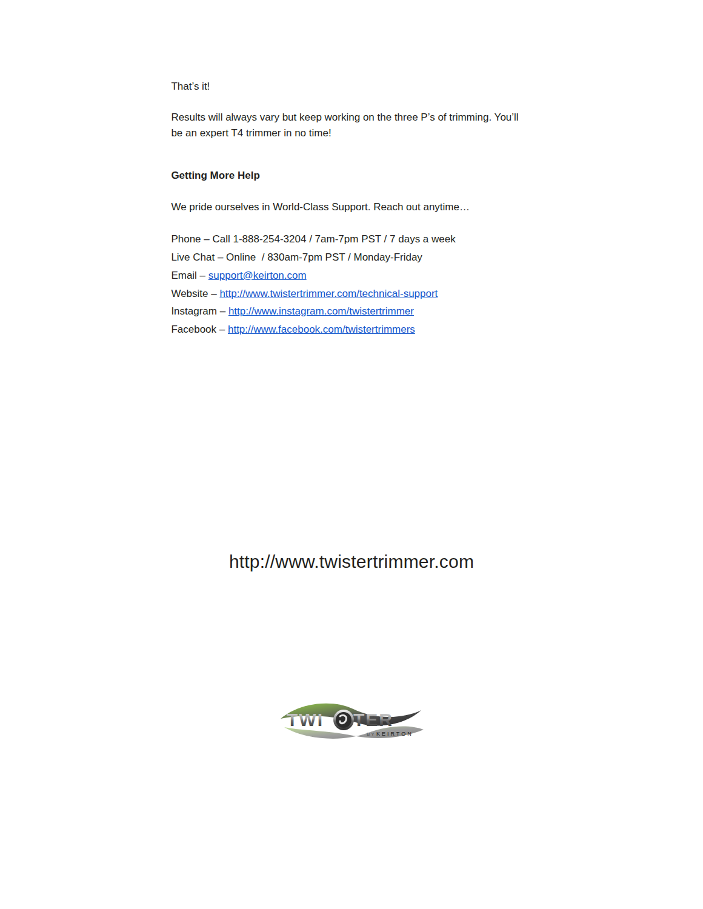That’s it!
Results will always vary but keep working on the three P’s of trimming. You’ll be an expert T4 trimmer in no time!
Getting More Help
We pride ourselves in World-Class Support. Reach out anytime…
Phone – Call 1-888-254-3204 / 7am-7pm PST / 7 days a week Live Chat – Online / 830am-7pm PST / Monday-Friday Email – support@keirton.com Website – http://www.twistertrimmer.com/technical-support Instagram – http://www.instagram.com/twistertrimmer Facebook – http://www.facebook.com/twistertrimmers
http://www.twistertrimmer.com
TWI TER BY KEIRTON